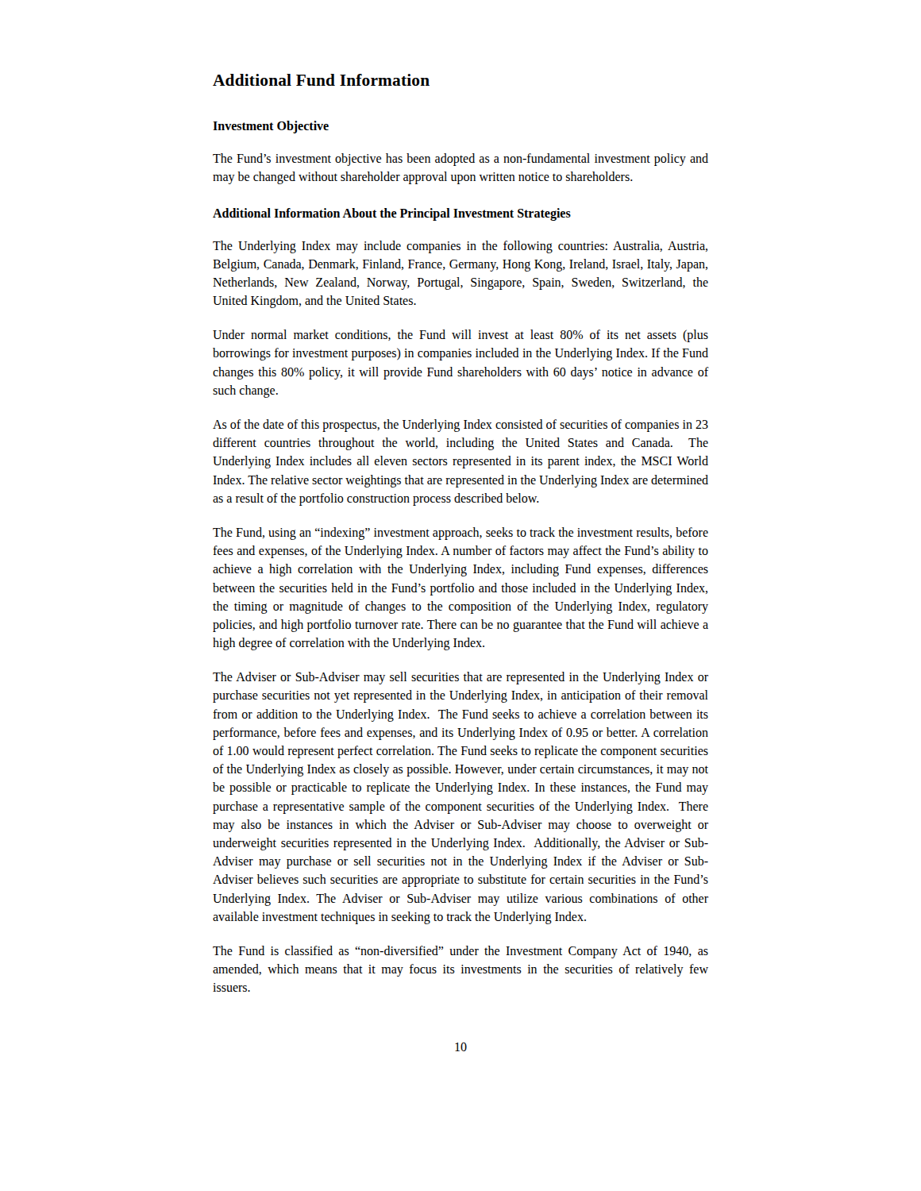Additional Fund Information
Investment Objective
The Fund’s investment objective has been adopted as a non-fundamental investment policy and may be changed without shareholder approval upon written notice to shareholders.
Additional Information About the Principal Investment Strategies
The Underlying Index may include companies in the following countries: Australia, Austria, Belgium, Canada, Denmark, Finland, France, Germany, Hong Kong, Ireland, Israel, Italy, Japan, Netherlands, New Zealand, Norway, Portugal, Singapore, Spain, Sweden, Switzerland, the United Kingdom, and the United States.
Under normal market conditions, the Fund will invest at least 80% of its net assets (plus borrowings for investment purposes) in companies included in the Underlying Index. If the Fund changes this 80% policy, it will provide Fund shareholders with 60 days’ notice in advance of such change.
As of the date of this prospectus, the Underlying Index consisted of securities of companies in 23 different countries throughout the world, including the United States and Canada. The Underlying Index includes all eleven sectors represented in its parent index, the MSCI World Index. The relative sector weightings that are represented in the Underlying Index are determined as a result of the portfolio construction process described below.
The Fund, using an “indexing” investment approach, seeks to track the investment results, before fees and expenses, of the Underlying Index. A number of factors may affect the Fund’s ability to achieve a high correlation with the Underlying Index, including Fund expenses, differences between the securities held in the Fund’s portfolio and those included in the Underlying Index, the timing or magnitude of changes to the composition of the Underlying Index, regulatory policies, and high portfolio turnover rate. There can be no guarantee that the Fund will achieve a high degree of correlation with the Underlying Index.
The Adviser or Sub-Adviser may sell securities that are represented in the Underlying Index or purchase securities not yet represented in the Underlying Index, in anticipation of their removal from or addition to the Underlying Index. The Fund seeks to achieve a correlation between its performance, before fees and expenses, and its Underlying Index of 0.95 or better. A correlation of 1.00 would represent perfect correlation. The Fund seeks to replicate the component securities of the Underlying Index as closely as possible. However, under certain circumstances, it may not be possible or practicable to replicate the Underlying Index. In these instances, the Fund may purchase a representative sample of the component securities of the Underlying Index. There may also be instances in which the Adviser or Sub-Adviser may choose to overweight or underweight securities represented in the Underlying Index. Additionally, the Adviser or Sub-Adviser may purchase or sell securities not in the Underlying Index if the Adviser or Sub-Adviser believes such securities are appropriate to substitute for certain securities in the Fund’s Underlying Index. The Adviser or Sub-Adviser may utilize various combinations of other available investment techniques in seeking to track the Underlying Index.
The Fund is classified as “non-diversified” under the Investment Company Act of 1940, as amended, which means that it may focus its investments in the securities of relatively few issuers.
10